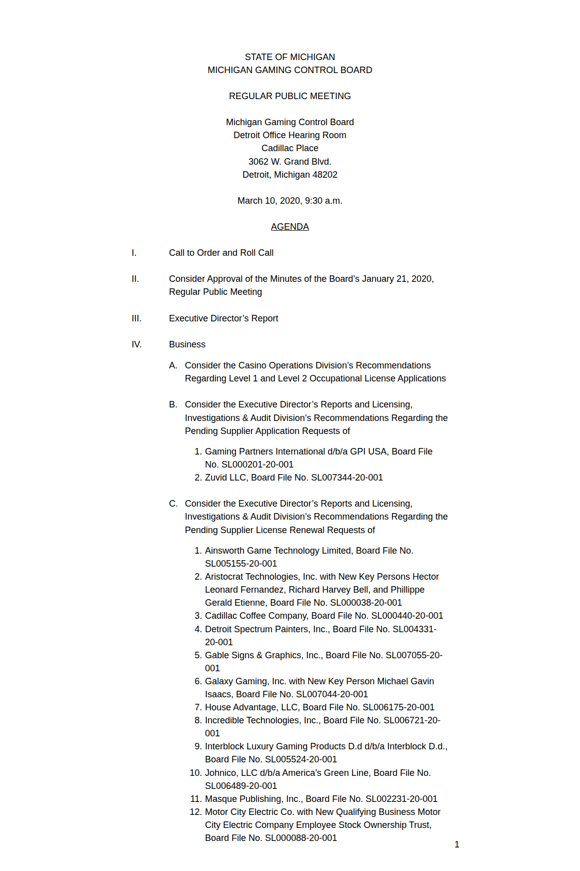STATE OF MICHIGAN
MICHIGAN GAMING CONTROL BOARD
REGULAR PUBLIC MEETING
Michigan Gaming Control Board
Detroit Office Hearing Room
Cadillac Place
3062 W. Grand Blvd.
Detroit, Michigan 48202
March 10, 2020, 9:30 a.m.
AGENDA
I. Call to Order and Roll Call
II. Consider Approval of the Minutes of the Board’s January 21, 2020, Regular Public Meeting
III. Executive Director’s Report
IV. Business
A. Consider the Casino Operations Division’s Recommendations Regarding Level 1 and Level 2 Occupational License Applications
B. Consider the Executive Director’s Reports and Licensing, Investigations & Audit Division’s Recommendations Regarding the Pending Supplier Application Requests of
1. Gaming Partners International d/b/a GPI USA, Board File No. SL000201-20-001
2. Zuvid LLC, Board File No. SL007344-20-001
C. Consider the Executive Director’s Reports and Licensing, Investigations & Audit Division’s Recommendations Regarding the Pending Supplier License Renewal Requests of
1. Ainsworth Game Technology Limited, Board File No. SL005155-20-001
2. Aristocrat Technologies, Inc. with New Key Persons Hector Leonard Fernandez, Richard Harvey Bell, and Phillippe Gerald Etienne, Board File No. SL000038-20-001
3. Cadillac Coffee Company, Board File No. SL000440-20-001
4. Detroit Spectrum Painters, Inc., Board File No. SL004331-20-001
5. Gable Signs & Graphics, Inc., Board File No. SL007055-20-001
6. Galaxy Gaming, Inc. with New Key Person Michael Gavin Isaacs, Board File No. SL007044-20-001
7. House Advantage, LLC, Board File No. SL006175-20-001
8. Incredible Technologies, Inc., Board File No. SL006721-20-001
9. Interblock Luxury Gaming Products D.d d/b/a Interblock D.d., Board File No. SL005524-20-001
10. Johnico, LLC d/b/a America’s Green Line, Board File No. SL006489-20-001
11. Masque Publishing, Inc., Board File No. SL002231-20-001
12. Motor City Electric Co. with New Qualifying Business Motor City Electric Company Employee Stock Ownership Trust, Board File No. SL000088-20-001
1